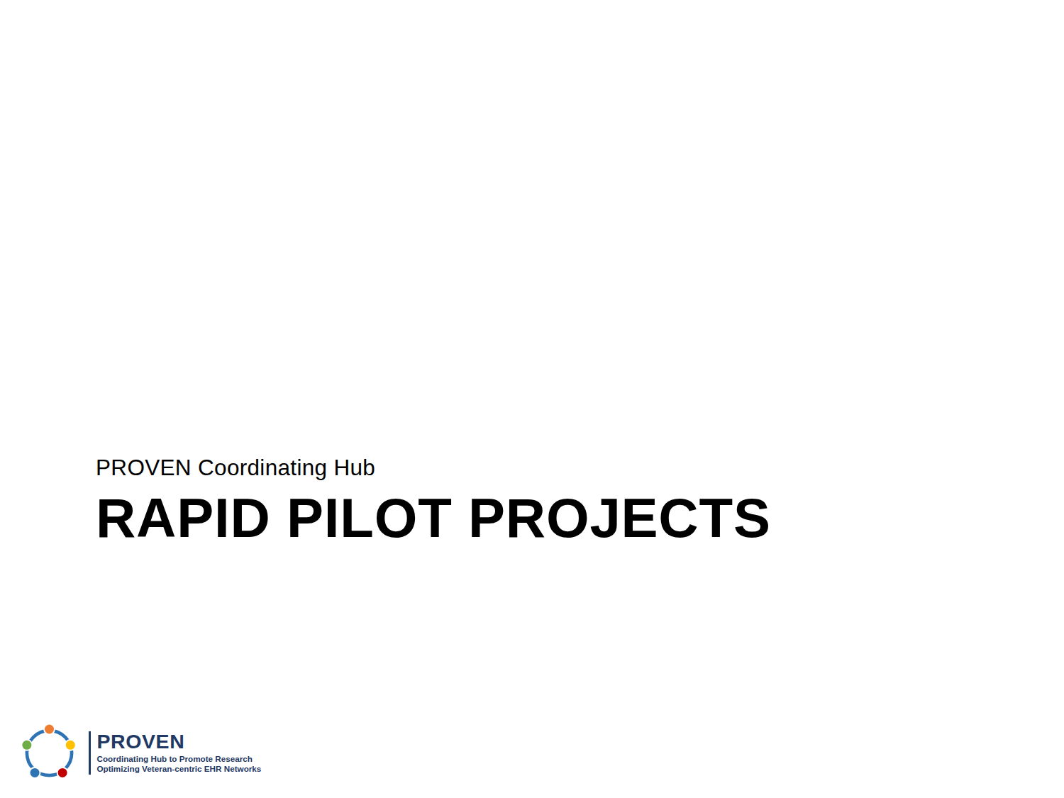PROVEN Coordinating Hub
RAPID PILOT PROJECTS
PROVEN
Coordinating Hub to Promote Research
Optimizing Veteran-centric EHR Networks